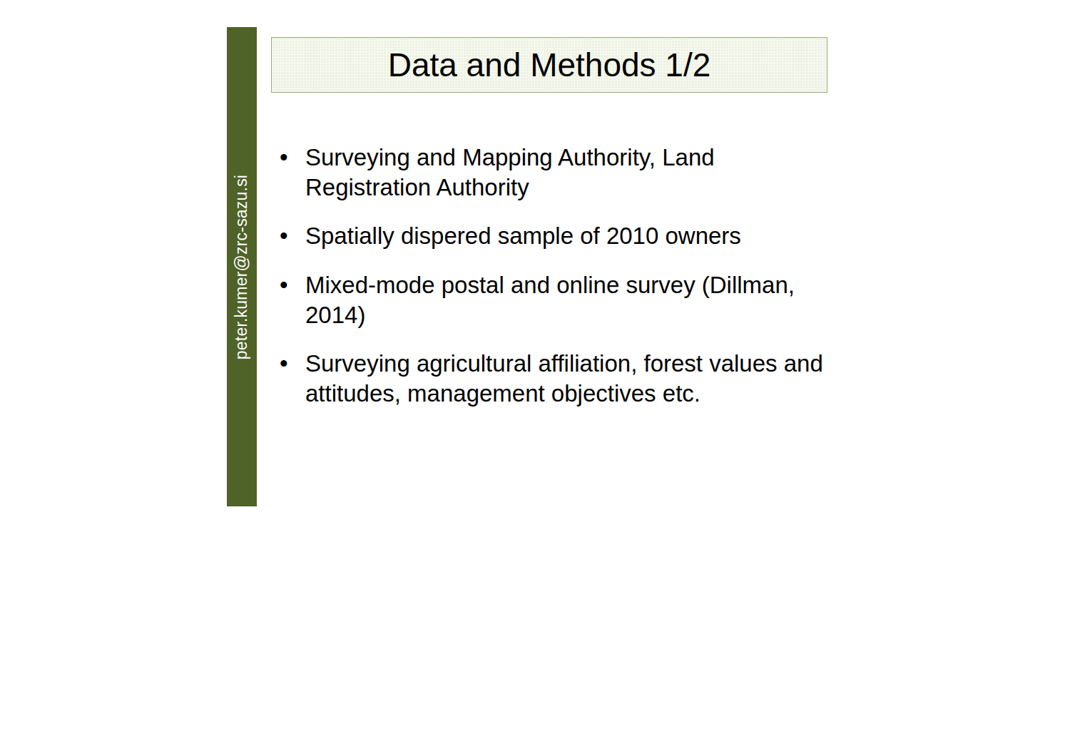peter.kumer@zrc-sazu.si
Data and Methods 1/2
Surveying and Mapping Authority, Land Registration Authority
Spatially dispered sample of 2010 owners
Mixed-mode postal and online survey (Dillman, 2014)
Surveying agricultural affiliation, forest values and attitudes, management objectives etc.